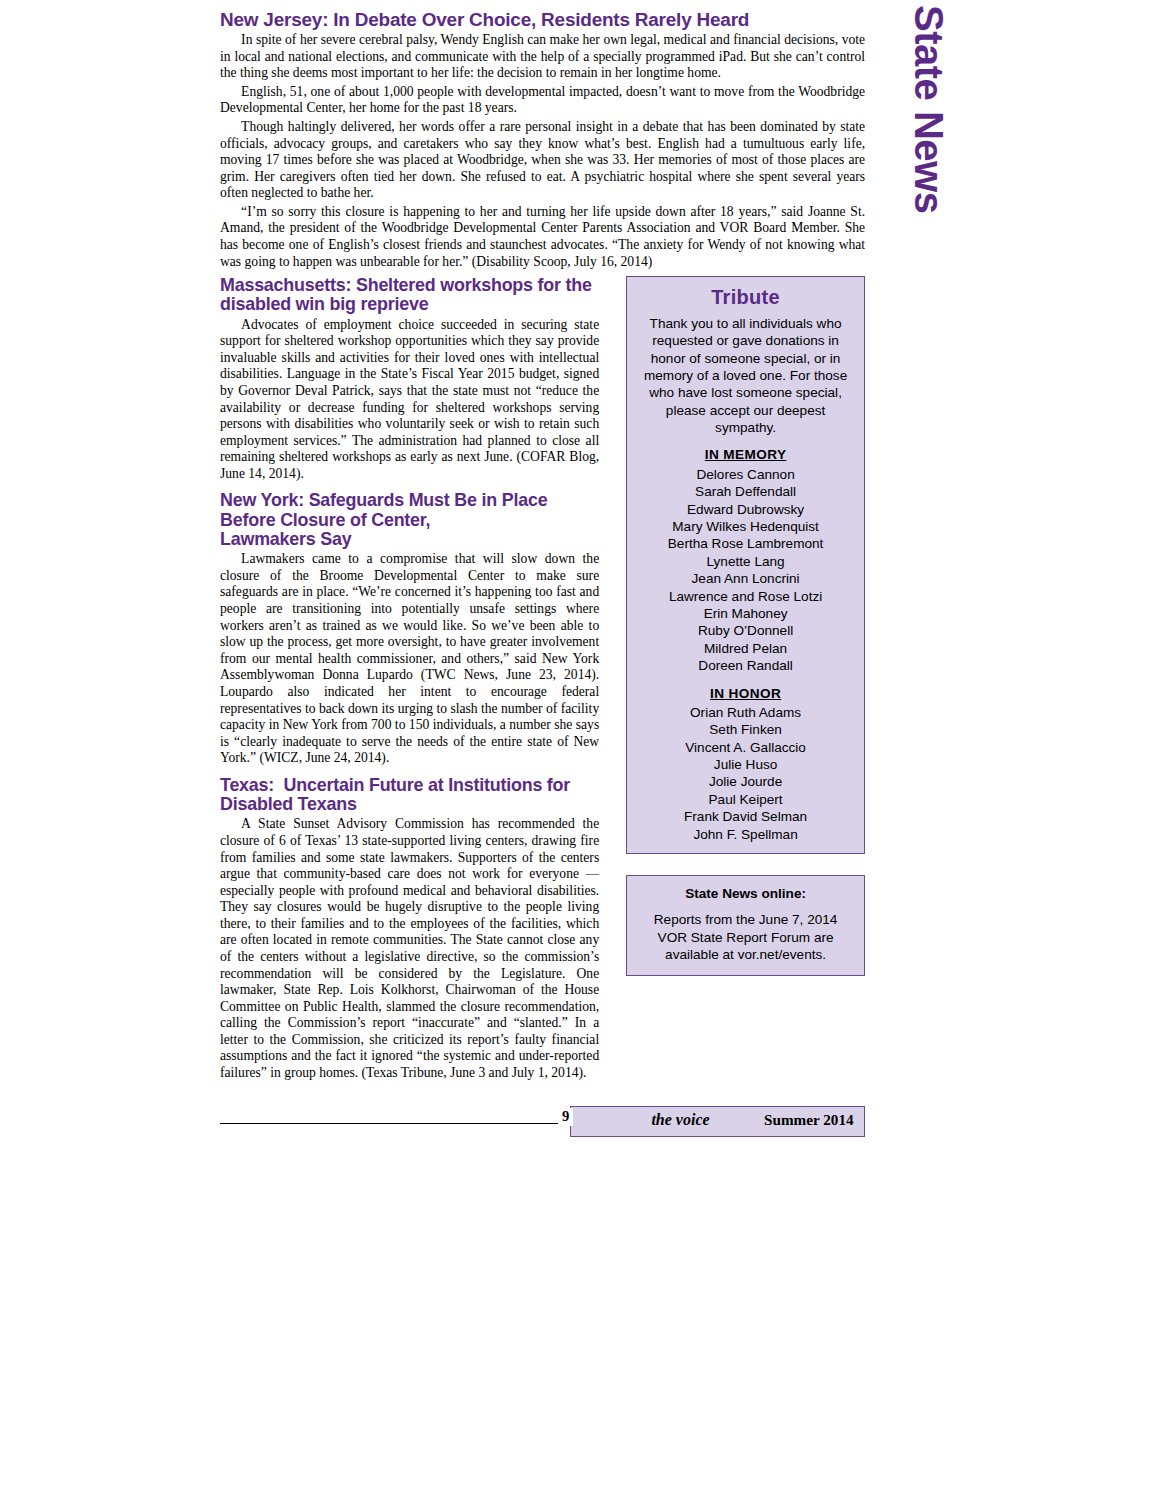State News
New Jersey: In Debate Over Choice, Residents Rarely Heard
In spite of her severe cerebral palsy, Wendy English can make her own legal, medical and financial decisions, vote in local and national elections, and communicate with the help of a specially programmed iPad. But she can’t control the thing she deems most important to her life: the decision to remain in her longtime home.
English, 51, one of about 1,000 people with developmental impacted, doesn’t want to move from the Woodbridge Developmental Center, her home for the past 18 years.
Though haltingly delivered, her words offer a rare personal insight in a debate that has been dominated by state officials, advocacy groups, and caretakers who say they know what’s best. English had a tumultuous early life, moving 17 times before she was placed at Woodbridge, when she was 33. Her memories of most of those places are grim. Her caregivers often tied her down. She refused to eat. A psychiatric hospital where she spent several years often neglected to bathe her.
“I’m so sorry this closure is happening to her and turning her life upside down after 18 years,” said Joanne St. Amand, the president of the Woodbridge Developmental Center Parents Association and VOR Board Member. She has become one of English’s closest friends and staunchest advocates. “The anxiety for Wendy of not knowing what was going to happen was unbearable for her.” (Disability Scoop, July 16, 2014)
Massachusetts: Sheltered workshops for the disabled win big reprieve
Advocates of employment choice succeeded in securing state support for sheltered workshop opportunities which they say provide invaluable skills and activities for their loved ones with intellectual disabilities. Language in the State’s Fiscal Year 2015 budget, signed by Governor Deval Patrick, says that the state must not “reduce the availability or decrease funding for sheltered workshops serving persons with disabilities who voluntarily seek or wish to retain such employment services.” The administration had planned to close all remaining sheltered workshops as early as next June. (COFAR Blog, June 14, 2014).
New York: Safeguards Must Be in Place Before Closure of Center,
Lawmakers Say
Lawmakers came to a compromise that will slow down the closure of the Broome Developmental Center to make sure safeguards are in place. “We’re concerned it’s happening too fast and people are transitioning into potentially unsafe settings where workers aren’t as trained as we would like. So we’ve been able to slow up the process, get more oversight, to have greater involvement from our mental health commissioner, and others,” said New York Assemblywoman Donna Lupardo (TWC News, June 23, 2014). Loupardo also indicated her intent to encourage federal representatives to back down its urging to slash the number of facility capacity in New York from 700 to 150 individuals, a number she says is “clearly inadequate to serve the needs of the entire state of New York.” (WICZ, June 24, 2014).
Texas: Uncertain Future at Institutions for Disabled Texans
A State Sunset Advisory Commission has recommended the closure of 6 of Texas’ 13 state-supported living centers, drawing fire from families and some state lawmakers. Supporters of the centers argue that community-based care does not work for everyone — especially people with profound medical and behavioral disabilities. They say closures would be hugely disruptive to the people living there, to their families and to the employees of the facilities, which are often located in remote communities. The State cannot close any of the centers without a legislative directive, so the commission’s recommendation will be considered by the Legislature. One lawmaker, State Rep. Lois Kolkhorst, Chairwoman of the House Committee on Public Health, slammed the closure recommendation, calling the Commission’s report “inaccurate” and “slanted.” In a letter to the Commission, she criticized its report’s faulty financial assumptions and the fact it ignored “the systemic and under-reported failures” in group homes. (Texas Tribune, June 3 and July 1, 2014).
Tribute
Thank you to all individuals who requested or gave donations in honor of someone special, or in memory of a loved one. For those who have lost someone special, please accept our deepest sympathy.
IN MEMORY
Delores Cannon
Sarah Deffendall
Edward Dubrowsky
Mary Wilkes Hedenquist
Bertha Rose Lambremont
Lynette Lang
Jean Ann Loncrini
Lawrence and Rose Lotzi
Erin Mahoney
Ruby O’Donnell
Mildred Pelan
Doreen Randall
IN HONOR
Orian Ruth Adams
Seth Finken
Vincent A. Gallaccio
Julie Huso
Jolie Jourde
Paul Keipert
Frank David Selman
John F. Spellman
State News online:
Reports from the June 7, 2014 VOR State Report Forum are available at vor.net/events.
9
the voice
Summer 2014